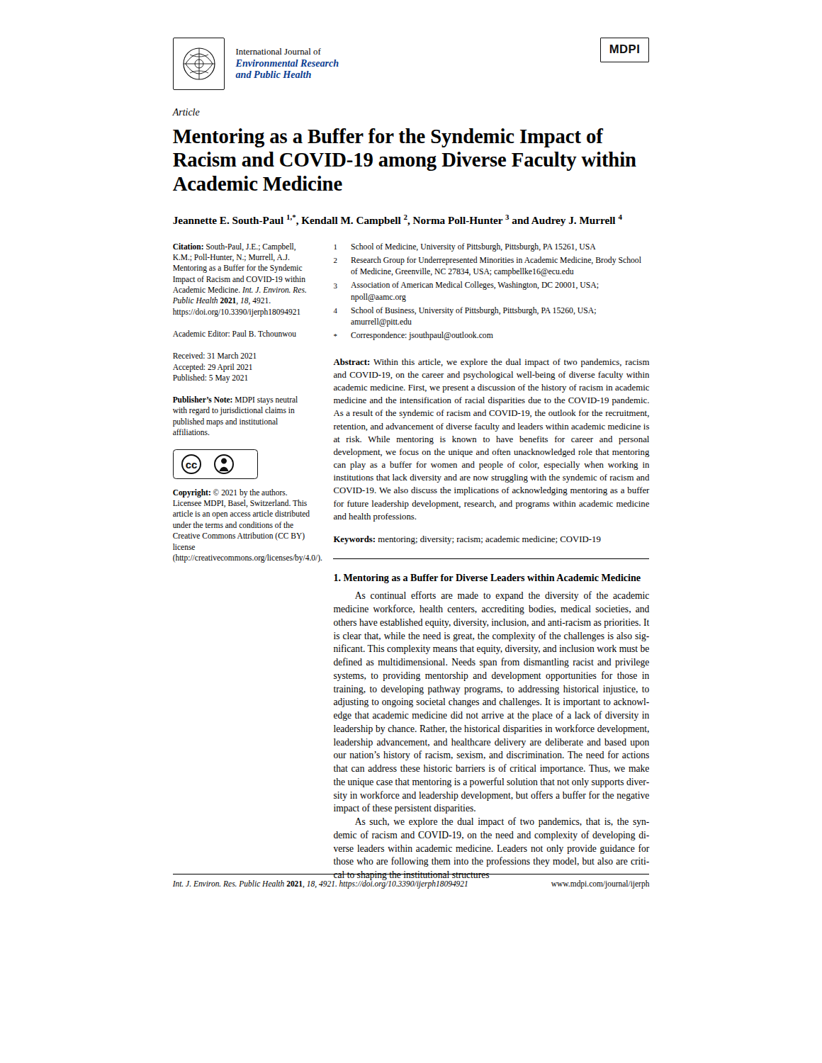International Journal of
Environmental Research
and Public Health
MDPI
Article
Mentoring as a Buffer for the Syndemic Impact of Racism and COVID-19 among Diverse Faculty within Academic Medicine
Jeannette E. South-Paul 1,*, Kendall M. Campbell 2, Norma Poll-Hunter 3 and Audrey J. Murrell 4
Citation: South-Paul, J.E.; Campbell, K.M.; Poll-Hunter, N.; Murrell, A.J. Mentoring as a Buffer for the Syndemic Impact of Racism and COVID-19 within Academic Medicine. Int. J. Environ. Res. Public Health 2021, 18, 4921. https://doi.org/10.3390/ijerph18094921
Academic Editor: Paul B. Tchounwou
Received: 31 March 2021
Accepted: 29 April 2021
Published: 5 May 2021
Publisher’s Note: MDPI stays neutral with regard to jurisdictional claims in published maps and institutional affiliations.
cc
Copyright: © 2021 by the authors. Licensee MDPI, Basel, Switzerland. This article is an open access article distributed under the terms and conditions of the Creative Commons Attribution (CC BY) license (http://creativecommons.org/licenses/by/4.0/).
1 School of Medicine, University of Pittsburgh, Pittsburgh, PA 15261, USA
2 Research Group for Underrepresented Minorities in Academic Medicine, Brody School of Medicine, Greenville, NC 27834, USA; campbellke16@ecu.edu
3 Association of American Medical Colleges, Washington, DC 20001, USA; npoll@aamc.org
4 School of Business, University of Pittsburgh, Pittsburgh, PA 15260, USA; amurrell@pitt.edu
*Correspondence: jsouthpaul@outlook.com
Abstract: Within this article, we explore the dual impact of two pandemics, racism and COVID-19, on the career and psychological well-being of diverse faculty within academic medicine. First, we present a discussion of the history of racism in academic medicine and the intensification of racial disparities due to the COVID-19 pandemic. As a result of the syndemic of racism and COVID-19, the outlook for the recruitment, retention, and advancement of diverse faculty and leaders within academic medicine is at risk. While mentoring is known to have benefits for career and personal development, we focus on the unique and often unacknowledged role that mentoring can play as a buffer for women and people of color, especially when working in institutions that lack diversity and are now struggling with the syndemic of racism and COVID-19. We also discuss the implications of acknowledging mentoring as a buffer for future leadership development, research, and programs within academic medicine and health professions.
Keywords: mentoring; diversity; racism; academic medicine; COVID-19
1. Mentoring as a Buffer for Diverse Leaders within Academic Medicine
As continual efforts are made to expand the diversity of the academic medicine workforce, health centers, accrediting bodies, medical societies, and others have established equity, diversity, inclusion, and anti-racism as priorities. It is clear that, while the need is great, the complexity of the challenges is also significant. This complexity means that equity, diversity, and inclusion work must be defined as multidimensional. Needs span from dismantling racist and privilege systems, to providing mentorship and development opportunities for those in training, to developing pathway programs, to addressing historical injustice, to adjusting to ongoing societal changes and challenges. It is important to acknowledge that academic medicine did not arrive at the place of a lack of diversity in leadership by chance. Rather, the historical disparities in workforce development, leadership advancement, and healthcare delivery are deliberate and based upon our nation’s history of racism, sexism, and discrimination. The need for actions that can address these historic barriers is of critical importance. Thus, we make the unique case that mentoring is a powerful solution that not only supports diversity in workforce and leadership development, but offers a buffer for the negative impact of these persistent disparities.
As such, we explore the dual impact of two pandemics, that is, the syndemic of racism and COVID-19, on the need and complexity of developing diverse leaders within academic medicine. Leaders not only provide guidance for those who are following them into the professions they model, but also are critical to shaping the institutional structures
Int. J. Environ. Res. Public Health 2021, 18, 4921. https://doi.org/10.3390/ijerph18094921
www.mdpi.com/journal/ijerph